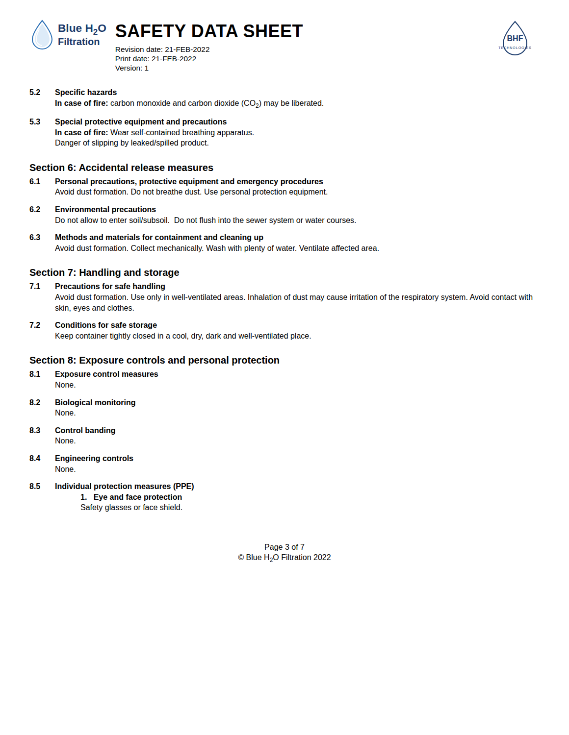Blue H2O
Filtration
SAFETY DATA SHEET
Revision date: 21-FEB-2022
Print date: 21-FEB-2022
Version: 1
BHF TECHNOLOGIES
5.2
Specific hazards
In case of fire: carbon monoxide and carbon dioxide (CO2) may be liberated.
5.3
Special protective equipment and precautions
In case of fire: Wear self-contained breathing apparatus.
Danger of slipping by leaked/spilled product.
Section 6: Accidental release measures
6.1
Personal precautions, protective equipment and emergency procedures
Avoid dust formation. Do not breathe dust. Use personal protection equipment.
6.2
Environmental precautions
Do not allow to enter soil/subsoil. Do not flush into the sewer system or water courses.
6.3
Methods and materials for containment and cleaning up
Avoid dust formation. Collect mechanically. Wash with plenty of water. Ventilate affected area.
Section 7: Handling and storage
7.1
Precautions for safe handling
Avoid dust formation. Use only in well-ventilated areas. Inhalation of dust may cause irritation of the respiratory system. Avoid contact with skin, eyes and clothes.
7.2
Conditions for safe storage
Keep container tightly closed in a cool, dry, dark and well-ventilated place.
Section 8: Exposure controls and personal protection
8.1
Exposure control measures
None.
8.2
Biological monitoring
None.
8.3
Control banding
None.
8.4
Engineering controls
None.
8.5
Individual protection measures (PPE)
1. Eye and face protection
Safety glasses or face shield.
Page 3 of 7
© Blue H2O Filtration 2022